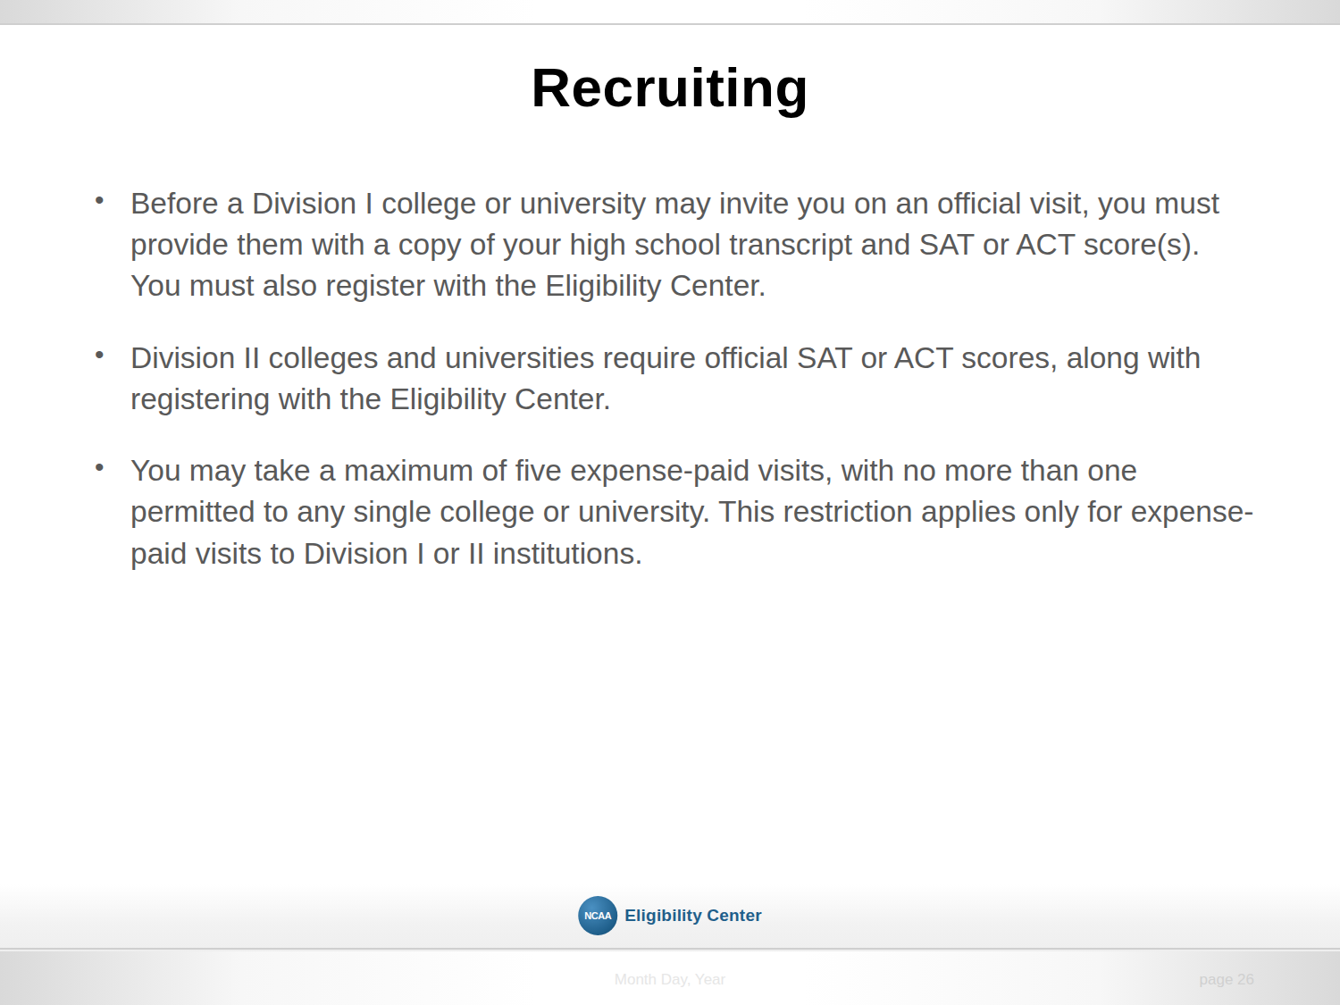Recruiting
Before a Division I college or university may invite you on an official visit, you must provide them with a copy of your high school transcript and SAT or ACT score(s). You must also register with the Eligibility Center.
Division II colleges and universities require official SAT or ACT scores, along with registering with the Eligibility Center.
You may take a maximum of five expense-paid visits, with no more than one permitted to any single college or university. This restriction applies only for expense-paid visits to Division I or II institutions.
NCAA
Eligibility Center
Month Day, Year
page 26